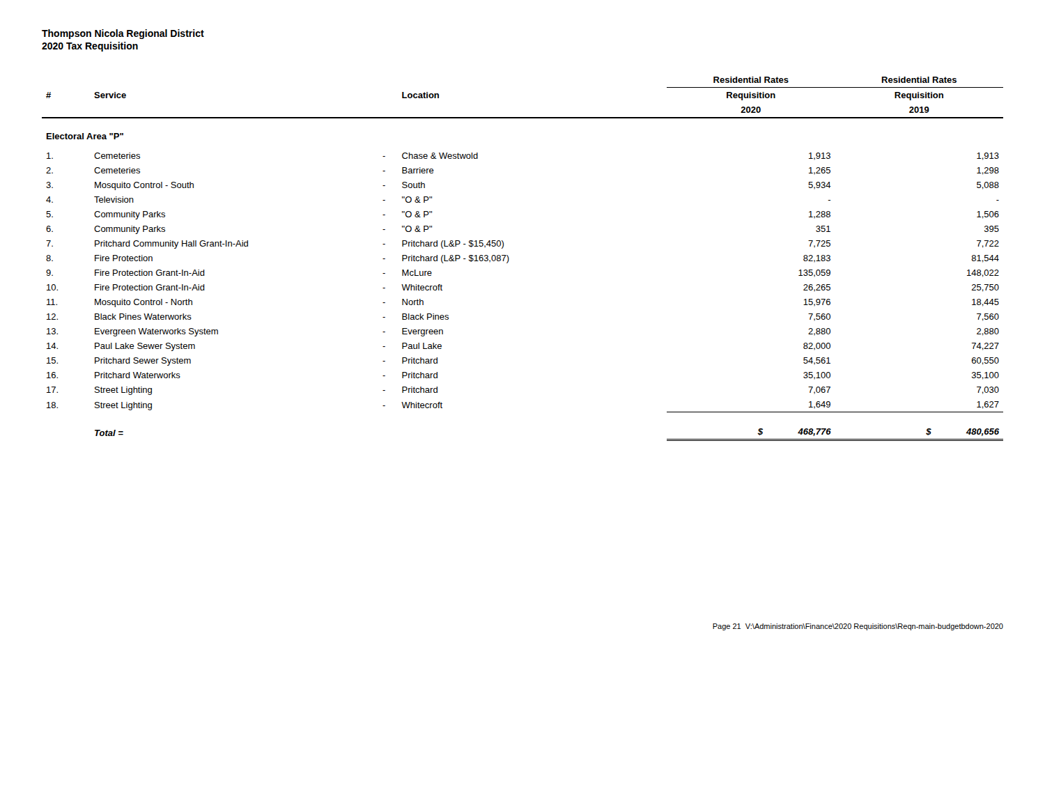Thompson Nicola Regional District
2020 Tax Requisition
| | | | | Residential Rates | Residential Rates |
| # | Service | | Location | Requisition | Requisition |
| | | | | 2020 | 2019 |
| Electoral Area "P" |
| 1. | Cemeteries | - | Chase & Westwold | 1,913 | 1,913 |
| 2. | Cemeteries | - | Barriere | 1,265 | 1,298 |
| 3. | Mosquito Control - South | - | South | 5,934 | 5,088 |
| 4. | Television | - | "O & P" | - | - |
| 5. | Community Parks | - | "O & P" | 1,288 | 1,506 |
| 6. | Community Parks | - | "O & P" | 351 | 395 |
| 7. | Pritchard Community Hall Grant-In-Aid | - | Pritchard (L&P - $15,450) | 7,725 | 7,722 |
| 8. | Fire Protection | - | Pritchard (L&P - $163,087) | 82,183 | 81,544 |
| 9. | Fire Protection Grant-In-Aid | - | McLure | 135,059 | 148,022 |
| 10. | Fire Protection Grant-In-Aid | - | Whitecroft | 26,265 | 25,750 |
| 11. | Mosquito Control - North | - | North | 15,976 | 18,445 |
| 12. | Black Pines Waterworks | - | Black Pines | 7,560 | 7,560 |
| 13. | Evergreen Waterworks System | - | Evergreen | 2,880 | 2,880 |
| 14. | Paul Lake Sewer System | - | Paul Lake | 82,000 | 74,227 |
| 15. | Pritchard Sewer System | - | Pritchard | 54,561 | 60,550 |
| 16. | Pritchard Waterworks | - | Pritchard | 35,100 | 35,100 |
| 17. | Street Lighting | - | Pritchard | 7,067 | 7,030 |
| 18. | Street Lighting | - | Whitecroft | 1,649 | 1,627 |
| | Total = | | | $ 468,776 | $ 480,656 |
Page 21 V:\Administration\Finance\2020 Requisitions\Reqn-main-budgetbdown-2020